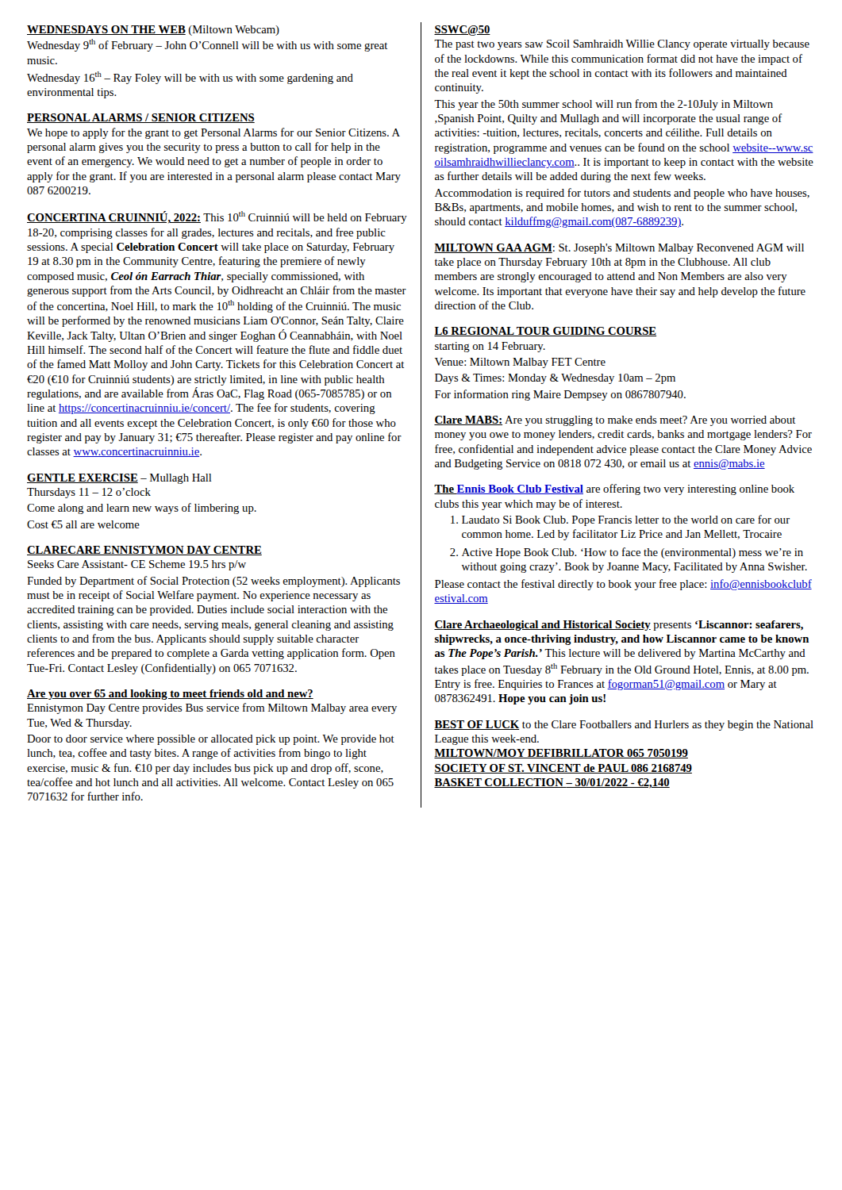WEDNESDAYS ON THE WEB
(Miltown Webcam)
Wednesday 9th of February – John O’Connell will be with us with some great music.
Wednesday 16th – Ray Foley will be with us with some gardening and environmental tips.
PERSONAL ALARMS / SENIOR CITIZENS
We hope to apply for the grant to get Personal Alarms for our Senior Citizens. A personal alarm gives you the security to press a button to call for help in the event of an emergency. We would need to get a number of people in order to apply for the grant. If you are interested in a personal alarm please contact Mary 087 6200219.
CONCERTINA CRUINNIÚ, 2022:
This 10th Cruinniú will be held on February 18-20, comprising classes for all grades, lectures and recitals, and free public sessions. A special Celebration Concert will take place on Saturday, February 19 at 8.30 pm in the Community Centre, featuring the premiere of newly composed music, Ceol ón Earrach Thiar, specially commissioned, with generous support from the Arts Council, by Oidhreacht an Chláir from the master of the concertina, Noel Hill, to mark the 10th holding of the Cruinniú. The music will be performed by the renowned musicians Liam O'Connor, Seán Talty, Claire Keville, Jack Talty, Ultan O’Brien and singer Eoghan Ó Ceannabháin, with Noel Hill himself. The second half of the Concert will feature the flute and fiddle duet of the famed Matt Molloy and John Carty. Tickets for this Celebration Concert at €20 (€10 for Cruinniú students) are strictly limited, in line with public health regulations, and are available from Áras OaC, Flag Road (065-7085785) or on line at https://concertinacruinniu.ie/concert/. The fee for students, covering tuition and all events except the Celebration Concert, is only €60 for those who register and pay by January 31; €75 thereafter. Please register and pay online for classes at www.concertinacruinniu.ie.
GENTLE EXERCISE
– Mullagh Hall
Thursdays 11 – 12 o’clock
Come along and learn new ways of limbering up.
Cost €5 all are welcome
CLARECARE ENNISTYMON DAY CENTRE
Seeks Care Assistant- CE Scheme 19.5 hrs p/w
Funded by Department of Social Protection (52 weeks employment). Applicants must be in receipt of Social Welfare payment. No experience necessary as accredited training can be provided. Duties include social interaction with the clients, assisting with care needs, serving meals, general cleaning and assisting clients to and from the bus. Applicants should supply suitable character references and be prepared to complete a Garda vetting application form. Open Tue-Fri. Contact Lesley (Confidentially) on 065 7071632.
Are you over 65 and looking to meet friends old and new?
Ennistymon Day Centre provides Bus service from Miltown Malbay area every Tue, Wed & Thursday.
Door to door service where possible or allocated pick up point. We provide hot lunch, tea, coffee and tasty bites. A range of activities from bingo to light exercise, music & fun. €10 per day includes bus pick up and drop off, scone, tea/coffee and hot lunch and all activities. All welcome. Contact Lesley on 065 7071632 for further info.
SSWC@50
The past two years saw Scoil Samhraidh Willie Clancy operate virtually because of the lockdowns. While this communication format did not have the impact of the real event it kept the school in contact with its followers and maintained continuity.
This year the 50th summer school will run from the 2-10July in Miltown ,Spanish Point, Quilty and Mullagh and will incorporate the usual range of activities: -tuition, lectures, recitals, concerts and céilithe. Full details on registration, programme and venues can be found on the school website--www.scoilsamhraidhwillieclancy.com.. It is important to keep in contact with the website as further details will be added during the next few weeks.
Accommodation is required for tutors and students and people who have houses, B&Bs, apartments, and mobile homes, and wish to rent to the summer school, should contact kilduffmg@gmail.com(087-6889239).
MILTOWN GAA AGM
: St. Joseph's Miltown Malbay Reconvened AGM will take place on Thursday February 10th at 8pm in the Clubhouse. All club members are strongly encouraged to attend and Non Members are also very welcome. Its important that everyone have their say and help develop the future direction of the Club.
L6 REGIONAL TOUR GUIDING COURSE
starting on 14 February.
Venue: Miltown Malbay FET Centre
Days & Times: Monday & Wednesday 10am – 2pm
For information ring Maire Dempsey on 0867807940.
Clare MABS:
Are you struggling to make ends meet? Are you worried about money you owe to money lenders, credit cards, banks and mortgage lenders? For free, confidential and independent advice please contact the Clare Money Advice and Budgeting Service on 0818 072 430, or email us at ennis@mabs.ie
The Ennis Book Club Festival
are offering two very interesting online book clubs this year which may be of interest.
Laudato Si Book Club. Pope Francis letter to the world on care for our common home. Led by facilitator Liz Price and Jan Mellett, Trocaire
Active Hope Book Club. ‘How to face the (environmental) mess we’re in without going crazy’. Book by Joanne Macy, Facilitated by Anna Swisher.
Please contact the festival directly to book your free place: info@ennisbookclubfestival.com
Clare Archaeological and Historical Society
presents ‘Liscannor: seafarers, shipwrecks, a once-thriving industry, and how Liscannor came to be known as The Pope’s Parish.’ This lecture will be delivered by Martina McCarthy and takes place on Tuesday 8th February in the Old Ground Hotel, Ennis, at 8.00 pm. Entry is free. Enquiries to Frances at fogorman51@gmail.com or Mary at 0878362491. Hope you can join us!
BEST OF LUCK
to the Clare Footballers and Hurlers as they begin the National League this week-end.
MILTOWN/MOY DEFIBRILLATOR 065 7050199
SOCIETY OF ST. VINCENT de PAUL 086 2168749
BASKET COLLECTION – 30/01/2022 - €2,140